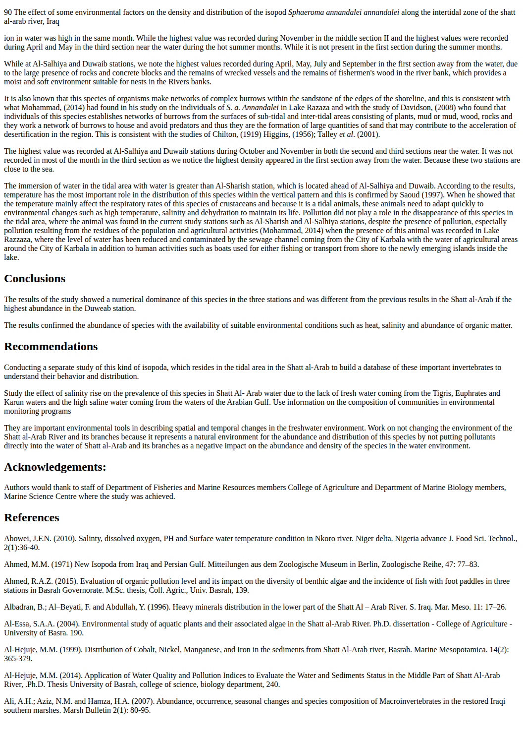90 The effect of some environmental factors on the density and distribution of the isopod Sphaeroma annandalei annandalei along the intertidal zone of the shatt al-arab river, Iraq
ion in water was high in the same month. While the highest value was recorded during November in the middle section II and the highest values were recorded during April and May in the third section near the water during the hot summer months. While it is not present in the first section during the summer months.
While at Al-Salhiya and Duwaib stations, we note the highest values recorded during April, May, July and September in the first section away from the water, due to the large presence of rocks and concrete blocks and the remains of wrecked vessels and the remains of fishermen's wood in the river bank, which provides a moist and soft environment suitable for nests in the Rivers banks.
It is also known that this species of organisms make networks of complex burrows within the sandstone of the edges of the shoreline, and this is consistent with what Mohammad, (2014) had found in his study on the individuals of S. a. Annandalei in Lake Razaza and with the study of Davidson, (2008) who found that individuals of this species establishes networks of burrows from the surfaces of sub-tidal and inter-tidal areas consisting of plants, mud or mud, wood, rocks and they work a network of burrows to house and avoid predators and thus they are the formation of large quantities of sand that may contribute to the acceleration of desertification in the region. This is consistent with the studies of Chilton, (1919) Higgins, (1956); Talley et al. (2001).
The highest value was recorded at Al-Salhiya and Duwaib stations during October and November in both the second and third sections near the water. It was not recorded in most of the month in the third section as we notice the highest density appeared in the first section away from the water. Because these two stations are close to the sea.
The immersion of water in the tidal area with water is greater than Al-Sharish station, which is located ahead of Al-Salhiya and Duwaib. According to the results, temperature has the most important role in the distribution of this species within the vertical pattern and this is confirmed by Saoud (1997). When he showed that the temperature mainly affect the respiratory rates of this species of crustaceans and because it is a tidal animals, these animals need to adapt quickly to environmental changes such as high temperature, salinity and dehydration to maintain its life. Pollution did not play a role in the disappearance of this species in the tidal area, where the animal was found in the current study stations such as Al-Sharish and Al-Salhiya stations, despite the presence of pollution, especially pollution resulting from the residues of the population and agricultural activities (Mohammad, 2014) when the presence of this animal was recorded in Lake Razzaza, where the level of water has been reduced and contaminated by the sewage channel coming from the City of Karbala with the water of agricultural areas around the City of Karbala in addition to human activities such as boats used for either fishing or transport from shore to the newly emerging islands inside the lake.
Conclusions
The results of the study showed a numerical dominance of this species in the three stations and was different from the previous results in the Shatt al-Arab if the highest abundance in the Duweab station.
The results confirmed the abundance of species with the availability of suitable environmental conditions such as heat, salinity and abundance of organic matter.
Recommendations
Conducting a separate study of this kind of isopoda, which resides in the tidal area in the Shatt al-Arab to build a database of these important invertebrates to understand their behavior and distribution.
Study the effect of salinity rise on the prevalence of this species in Shatt Al- Arab water due to the lack of fresh water coming from the Tigris, Euphrates and Karun waters and the high saline water coming from the waters of the Arabian Gulf. Use information on the composition of communities in environmental monitoring programs
They are important environmental tools in describing spatial and temporal changes in the freshwater environment. Work on not changing the environment of the Shatt al-Arab River and its branches because it represents a natural environment for the abundance and distribution of this species by not putting pollutants directly into the water of Shatt al-Arab and its branches as a negative impact on the abundance and density of the species in the water environment.
Acknowledgements:
Authors would thank to staff of Department of Fisheries and Marine Resources members College of Agriculture and Department of Marine Biology members, Marine Science Centre where the study was achieved.
References
Abowei, J.F.N. (2010). Salinty, dissolved oxygen, PH and Surface water temperature condition in Nkoro river. Niger delta. Nigeria advance J. Food Sci. Technol., 2(1):36-40.
Ahmed, M.M. (1971) New Isopoda from Iraq and Persian Gulf. Mitteilungen aus dem Zoologische Museum in Berlin, Zoologische Reihe, 47: 77–83.
Ahmed, R.A.Z. (2015). Evaluation of organic pollution level and its impact on the diversity of benthic algae and the incidence of fish with foot paddles in three stations in Basrah Governorate. M.Sc. thesis, Coll. Agric., Univ. Basrah, 139.
Albadran, B.; Al–Beyati, F. and Abdullah, Y. (1996). Heavy minerals distribution in the lower part of the Shatt Al – Arab River. S. Iraq. Mar. Meso. 11: 17–26.
Al-Essa, S.A.A. (2004). Environmental study of aquatic plants and their associated algae in the Shatt al-Arab River. Ph.D. dissertation - College of Agriculture - University of Basra. 190.
Al-Hejuje, M.M. (1999). Distribution of Cobalt, Nickel, Manganese, and Iron in the sediments from Shatt Al-Arab river, Basrah. Marine Mesopotamica. 14(2): 365-379.
Al-Hejuje, M.M. (2014). Application of Water Quality and Pollution Indices to Evaluate the Water and Sediments Status in the Middle Part of Shatt Al-Arab River, .Ph.D. Thesis University of Basrah, college of science, biology department, 240.
Ali, A.H.; Aziz, N.M. and Hamza, H.A. (2007). Abundance, occurrence, seasonal changes and species composition of Macroinvertebrates in the restored Iraqi southern marshes. Marsh Bulletin 2(1): 80-95.